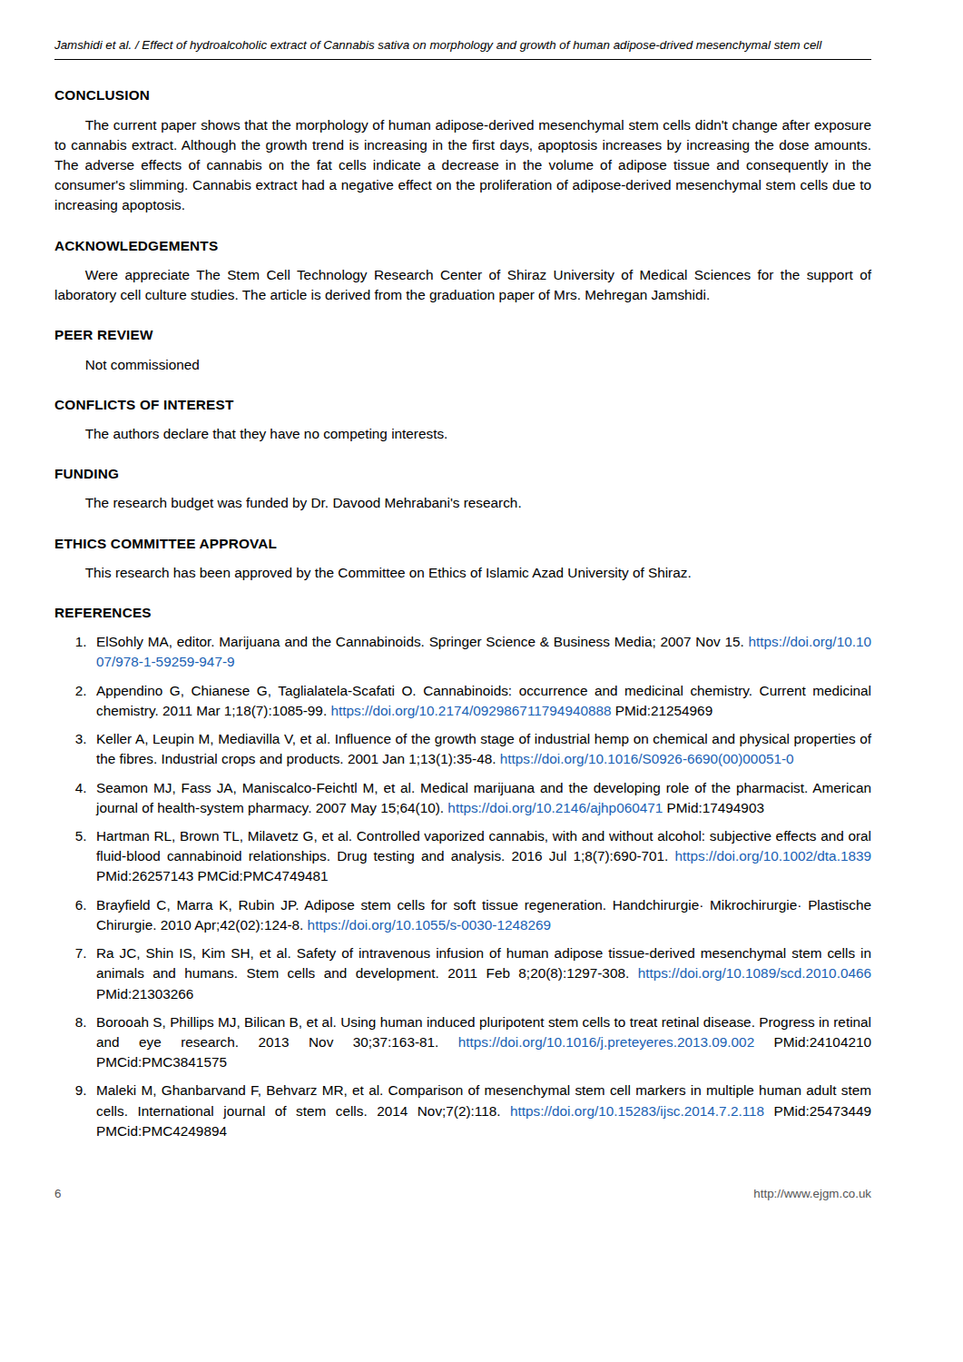Jamshidi et al. / Effect of hydroalcoholic extract of Cannabis sativa on morphology and growth of human adipose-drived mesenchymal stem cell
Conclusion
The current paper shows that the morphology of human adipose-derived mesenchymal stem cells didn't change after exposure to cannabis extract. Although the growth trend is increasing in the first days, apoptosis increases by increasing the dose amounts. The adverse effects of cannabis on the fat cells indicate a decrease in the volume of adipose tissue and consequently in the consumer's slimming. Cannabis extract had a negative effect on the proliferation of adipose-derived mesenchymal stem cells due to increasing apoptosis.
Acknowledgements
Were appreciate The Stem Cell Technology Research Center of Shiraz University of Medical Sciences for the support of laboratory cell culture studies. The article is derived from the graduation paper of Mrs. Mehregan Jamshidi.
Peer Review
Not commissioned
Conflicts of Interest
The authors declare that they have no competing interests.
Funding
The research budget was funded by Dr. Davood Mehrabani's research.
Ethics Committee Approval
This research has been approved by the Committee on Ethics of Islamic Azad University of Shiraz.
References
ElSohly MA, editor. Marijuana and the Cannabinoids. Springer Science & Business Media; 2007 Nov 15. https://doi.org/10.1007/978-1-59259-947-9
Appendino G, Chianese G, Taglialatela-Scafati O. Cannabinoids: occurrence and medicinal chemistry. Current medicinal chemistry. 2011 Mar 1;18(7):1085-99. https://doi.org/10.2174/092986711794940888 PMid:21254969
Keller A, Leupin M, Mediavilla V, et al. Influence of the growth stage of industrial hemp on chemical and physical properties of the fibres. Industrial crops and products. 2001 Jan 1;13(1):35-48. https://doi.org/10.1016/S0926-6690(00)00051-0
Seamon MJ, Fass JA, Maniscalco-Feichtl M, et al. Medical marijuana and the developing role of the pharmacist. American journal of health-system pharmacy. 2007 May 15;64(10). https://doi.org/10.2146/ajhp060471 PMid:17494903
Hartman RL, Brown TL, Milavetz G, et al. Controlled vaporized cannabis, with and without alcohol: subjective effects and oral fluid-blood cannabinoid relationships. Drug testing and analysis. 2016 Jul 1;8(7):690-701. https://doi.org/10.1002/dta.1839 PMid:26257143 PMCid:PMC4749481
Brayfield C, Marra K, Rubin JP. Adipose stem cells for soft tissue regeneration. Handchirurgie· Mikrochirurgie· Plastische Chirurgie. 2010 Apr;42(02):124-8. https://doi.org/10.1055/s-0030-1248269
Ra JC, Shin IS, Kim SH, et al. Safety of intravenous infusion of human adipose tissue-derived mesenchymal stem cells in animals and humans. Stem cells and development. 2011 Feb 8;20(8):1297-308. https://doi.org/10.1089/scd.2010.0466 PMid:21303266
Borooah S, Phillips MJ, Bilican B, et al. Using human induced pluripotent stem cells to treat retinal disease. Progress in retinal and eye research. 2013 Nov 30;37:163-81. https://doi.org/10.1016/j.preteyeres.2013.09.002 PMid:24104210 PMCid:PMC3841575
Maleki M, Ghanbarvand F, Behvarz MR, et al. Comparison of mesenchymal stem cell markers in multiple human adult stem cells. International journal of stem cells. 2014 Nov;7(2):118. https://doi.org/10.15283/ijsc.2014.7.2.118 PMid:25473449 PMCid:PMC4249894
6 http://www.ejgm.co.uk